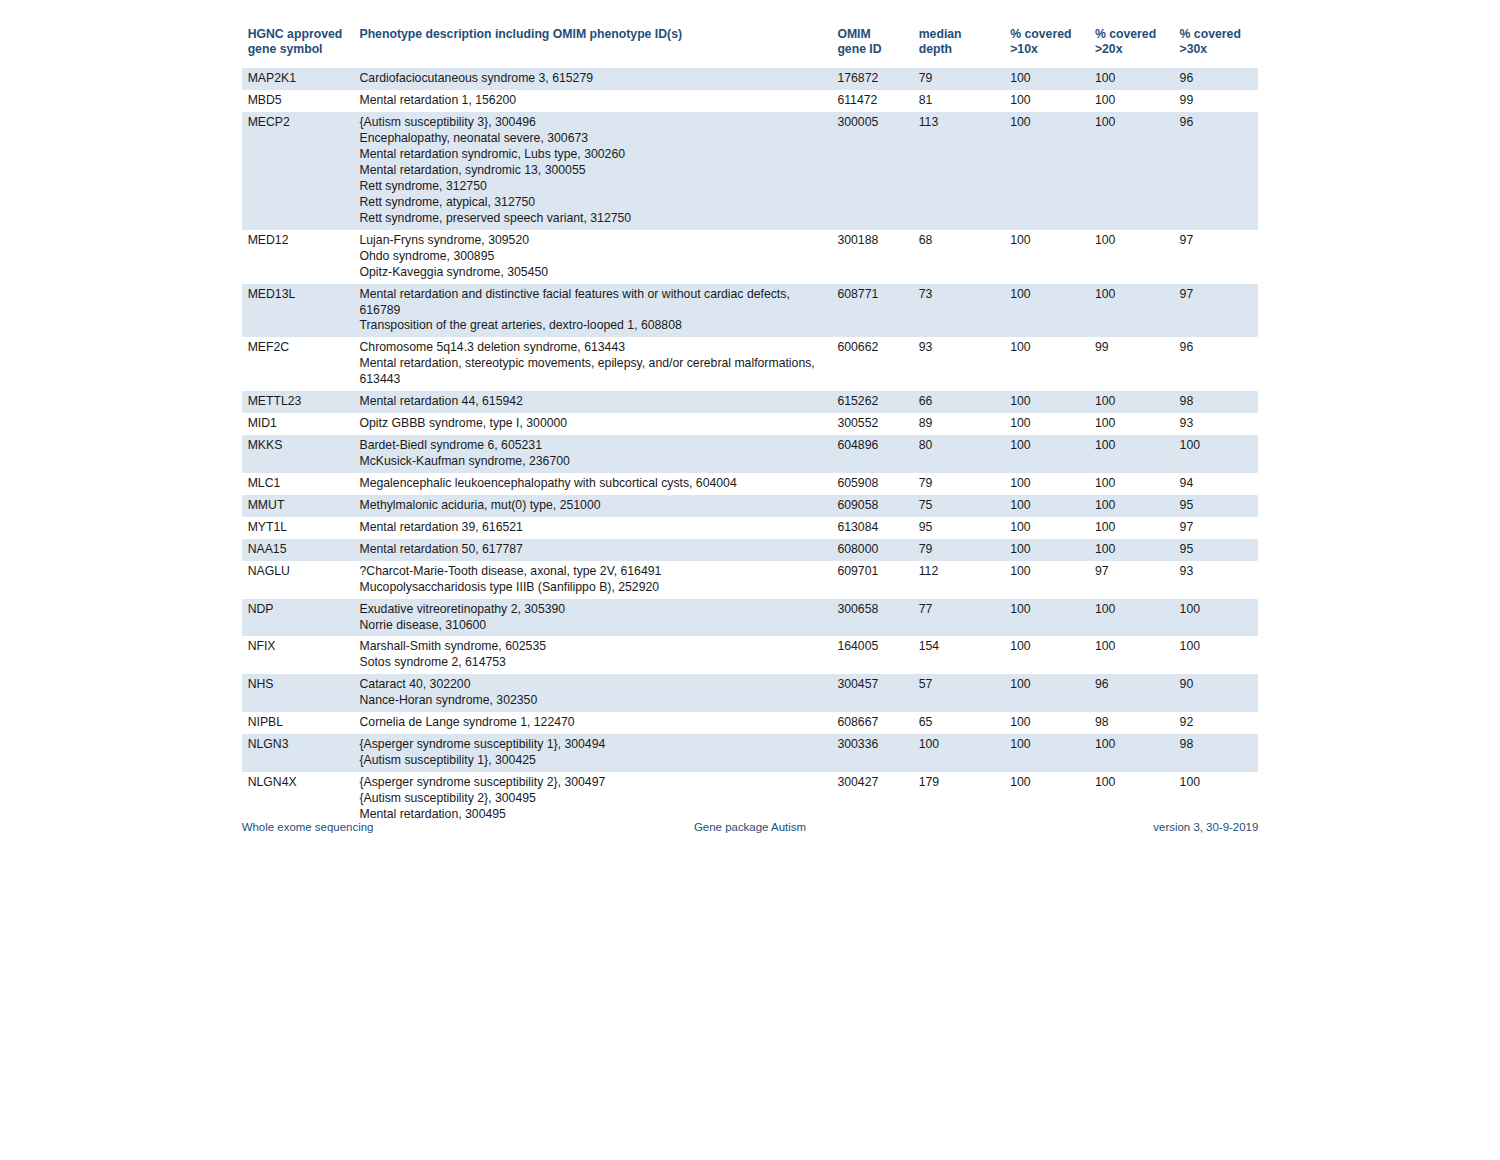| HGNC approved gene symbol | Phenotype description including OMIM phenotype ID(s) | OMIM gene ID | median depth | % covered >10x | % covered >20x | % covered >30x |
| --- | --- | --- | --- | --- | --- | --- |
| MAP2K1 | Cardiofaciocutaneous syndrome 3, 615279 | 176872 | 79 | 100 | 100 | 96 |
| MBD5 | Mental retardation 1, 156200 | 611472 | 81 | 100 | 100 | 99 |
| MECP2 | {Autism susceptibility 3}, 300496 Encephalopathy, neonatal severe, 300673 Mental retardation syndromic, Lubs type, 300260 Mental retardation, syndromic 13, 300055 Rett syndrome, 312750 Rett syndrome, atypical, 312750 Rett syndrome, preserved speech variant, 312750 | 300005 | 113 | 100 | 100 | 96 |
| MED12 | Lujan-Fryns syndrome, 309520 Ohdo syndrome, 300895 Opitz-Kaveggia syndrome, 305450 | 300188 | 68 | 100 | 100 | 97 |
| MED13L | Mental retardation and distinctive facial features with or without cardiac defects, 616789 Transposition of the great arteries, dextro-looped 1, 608808 | 608771 | 73 | 100 | 100 | 97 |
| MEF2C | Chromosome 5q14.3 deletion syndrome, 613443 Mental retardation, stereotypic movements, epilepsy, and/or cerebral malformations, 613443 | 600662 | 93 | 100 | 99 | 96 |
| METTL23 | Mental retardation 44, 615942 | 615262 | 66 | 100 | 100 | 98 |
| MID1 | Opitz GBBB syndrome, type I, 300000 | 300552 | 89 | 100 | 100 | 93 |
| MKKS | Bardet-Biedl syndrome 6, 605231 McKusick-Kaufman syndrome, 236700 | 604896 | 80 | 100 | 100 | 100 |
| MLC1 | Megalencephalic leukoencephalopathy with subcortical cysts, 604004 | 605908 | 79 | 100 | 100 | 94 |
| MMUT | Methylmalonic aciduria, mut(0) type, 251000 | 609058 | 75 | 100 | 100 | 95 |
| MYT1L | Mental retardation 39, 616521 | 613084 | 95 | 100 | 100 | 97 |
| NAA15 | Mental retardation 50, 617787 | 608000 | 79 | 100 | 100 | 95 |
| NAGLU | ?Charcot-Marie-Tooth disease, axonal, type 2V, 616491 Mucopolysaccharidosis type IIIB (Sanfilippo B), 252920 | 609701 | 112 | 100 | 97 | 93 |
| NDP | Exudative vitreoretinopathy 2, 305390 Norrie disease, 310600 | 300658 | 77 | 100 | 100 | 100 |
| NFIX | Marshall-Smith syndrome, 602535 Sotos syndrome 2, 614753 | 164005 | 154 | 100 | 100 | 100 |
| NHS | Cataract 40, 302200 Nance-Horan syndrome, 302350 | 300457 | 57 | 100 | 96 | 90 |
| NIPBL | Cornelia de Lange syndrome 1, 122470 | 608667 | 65 | 100 | 98 | 92 |
| NLGN3 | {Asperger syndrome susceptibility 1}, 300494 {Autism susceptibility 1}, 300425 | 300336 | 100 | 100 | 100 | 98 |
| NLGN4X | {Asperger syndrome susceptibility 2}, 300497 {Autism susceptibility 2}, 300495 Mental retardation, 300495 | 300427 | 179 | 100 | 100 | 100 |
Whole exome sequencing
Gene package Autism
version 3, 30-9-2019